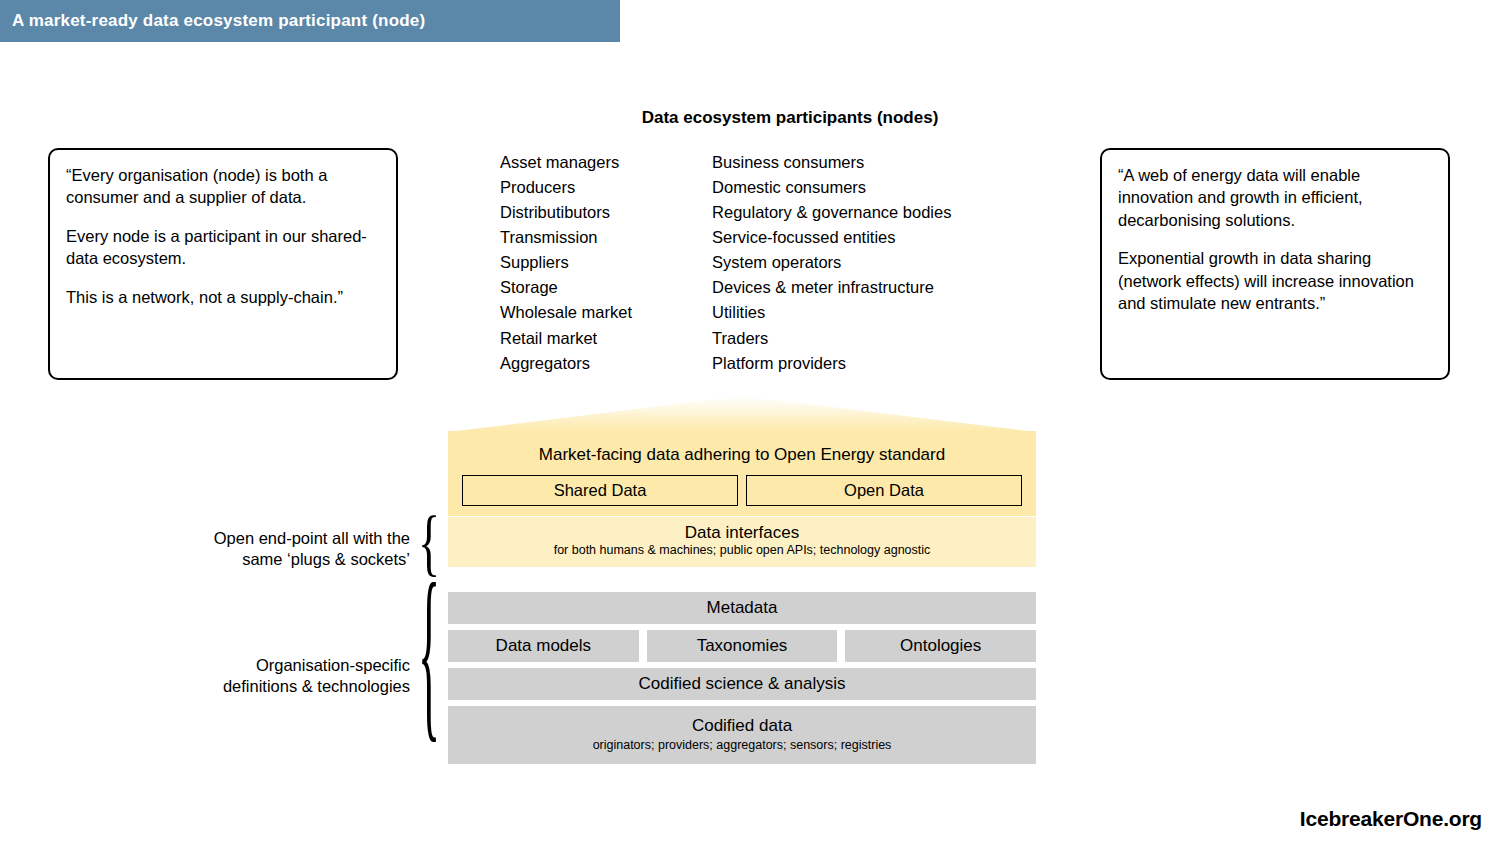A market-ready data ecosystem participant (node)
“Every organisation (node) is both a consumer and a supplier of data.
Every node is a participant in our shared-data ecosystem.
This is a network, not a supply-chain.”
“A web of energy data will enable innovation and growth in efficient, decarbonising solutions.
Exponential growth in data sharing (network effects) will increase innovation and stimulate new entrants.”
Data ecosystem participants (nodes)
Asset managers
Producers
Distributibutors
Transmission
Suppliers
Storage
Wholesale market
Retail market
Aggregators
Business consumers
Domestic consumers
Regulatory & governance bodies
Service-focussed entities
System operators
Devices & meter infrastructure
Utilities
Traders
Platform providers
Market-facing data adhering to Open Energy standard
Shared Data
Open Data
Data interfaces
for both humans & machines; public open APIs; technology agnostic
Metadata
Data models
Taxonomies
Ontologies
Codified science & analysis
Codified data originators; providers; aggregators; sensors; registries
Open end-point all with the
same ‘plugs & sockets’
{
Organisation-specific
definitions & technologies
{
IcebreakerOne.org